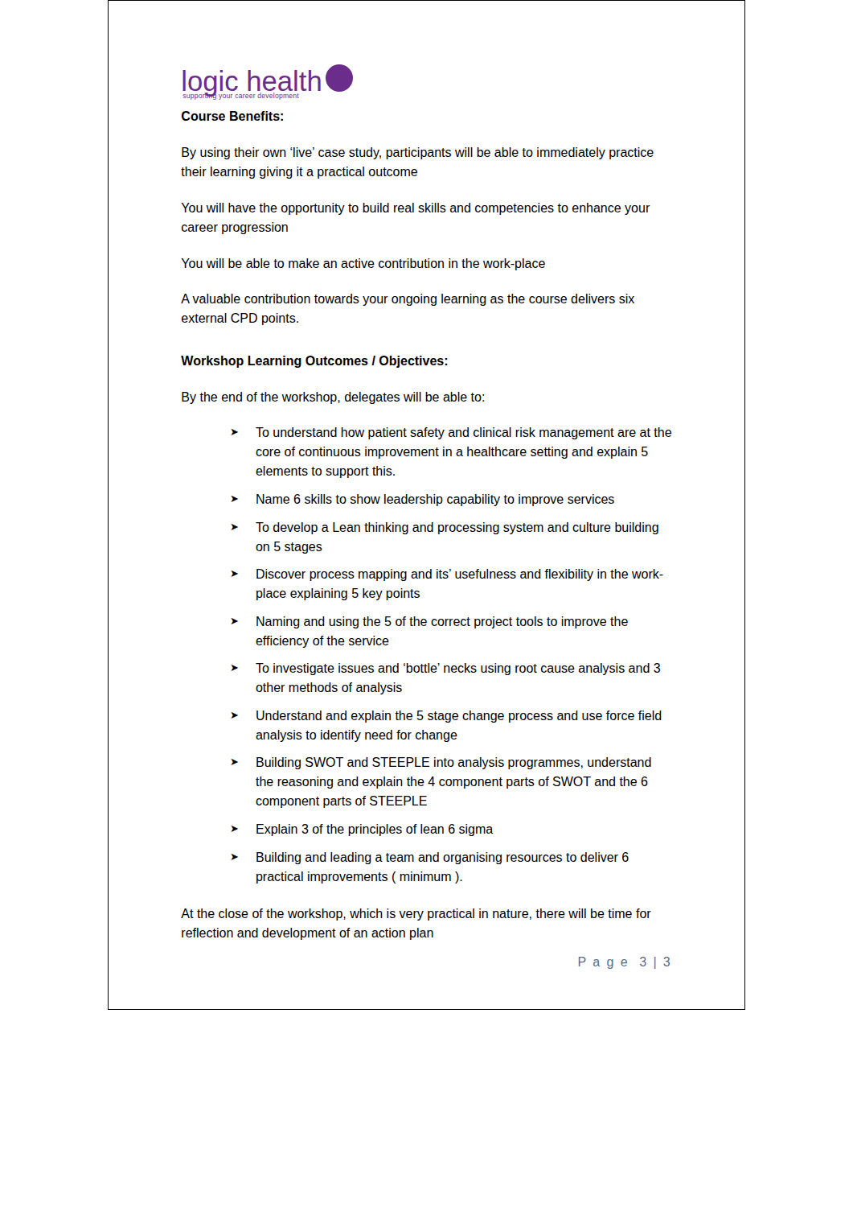logic health
supporting your career development
Course Benefits:
By using their own ‘live’ case study, participants will be able to immediately practice their learning giving it a practical outcome
You will have the opportunity to build real skills and competencies to enhance your career progression
You will be able to make an active contribution in the work-place
A valuable contribution towards your ongoing learning as the course delivers six external CPD points.
Workshop Learning Outcomes / Objectives:
By the end of the workshop, delegates will be able to:
To understand how patient safety and clinical risk management are at the core of continuous improvement in a healthcare setting and explain 5 elements to support this.
Name 6 skills to show leadership capability to improve services
To develop a Lean thinking and processing system and culture building on 5 stages
Discover process mapping and its’ usefulness and flexibility in the work-place explaining 5 key points
Naming and using the 5 of the correct project tools to improve the efficiency of the service
To investigate issues and ‘bottle’ necks using root cause analysis and 3 other methods of analysis
Understand and explain the 5 stage change process and use force field analysis to identify need for change
Building SWOT and STEEPLE into analysis programmes, understand the reasoning and explain the 4 component parts of SWOT and the 6 component parts of STEEPLE
Explain 3 of the principles of lean 6 sigma
Building and leading a team and organising resources to deliver 6 practical improvements ( minimum ).
At the close of the workshop, which is very practical in nature, there will be time for reflection and development of an action plan
P a g e 3 | 3